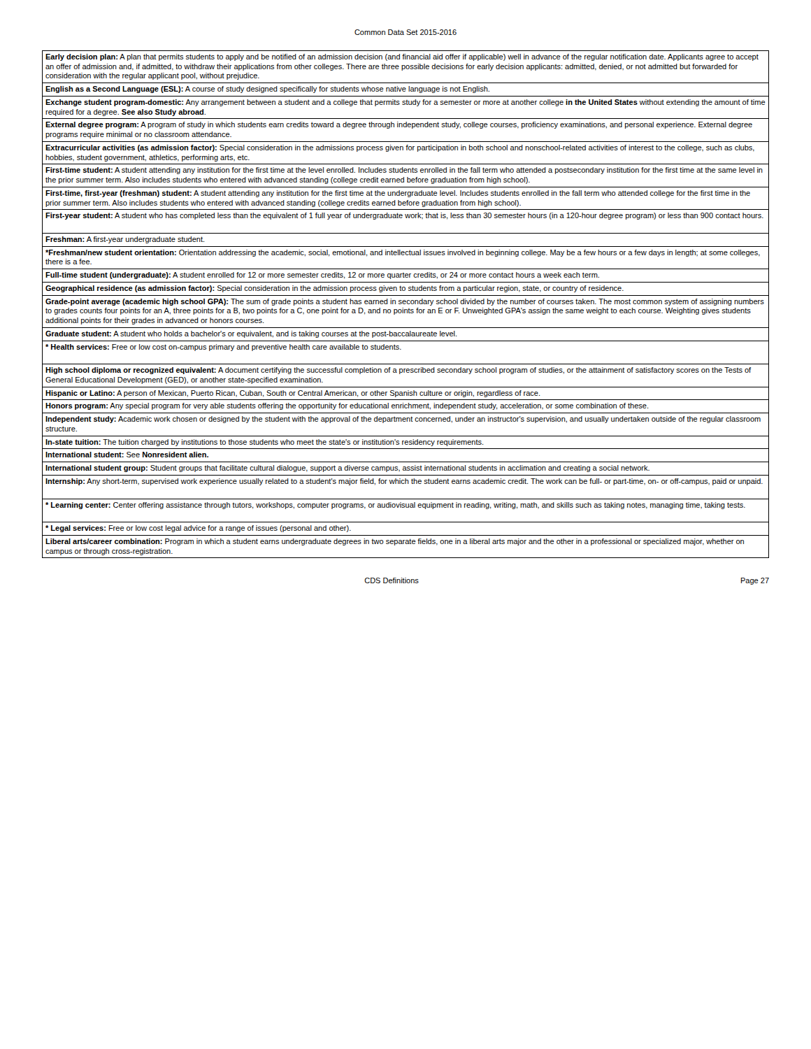Common Data Set 2015-2016
| Early decision plan: A plan that permits students to apply and be notified of an admission decision (and financial aid offer if applicable) well in advance of the regular notification date. Applicants agree to accept an offer of admission and, if admitted, to withdraw their applications from other colleges. There are three possible decisions for early decision applicants: admitted, denied, or not admitted but forwarded for consideration with the regular applicant pool, without prejudice. |
| English as a Second Language (ESL): A course of study designed specifically for students whose native language is not English. |
| Exchange student program-domestic: Any arrangement between a student and a college that permits study for a semester or more at another college in the United States without extending the amount of time required for a degree. See also Study abroad . |
| External degree program: A program of study in which students earn credits toward a degree through independent study, college courses, proficiency examinations, and personal experience. External degree programs require minimal or no classroom attendance. |
| Extracurricular activities (as admission factor): Special consideration in the admissions process given for participation in both school and nonschool-related activities of interest to the college, such as clubs, hobbies, student government, athletics, performing arts, etc. |
| First-time student: A student attending any institution for the first time at the level enrolled. Includes students enrolled in the fall term who attended a postsecondary institution for the first time at the same level in the prior summer term. Also includes students who entered with advanced standing (college credit earned before graduation from high school). |
| First-time, first-year (freshman) student: A student attending any institution for the first time at the undergraduate level. Includes students enrolled in the fall term who attended college for the first time in the prior summer term. Also includes students who entered with advanced standing (college credits earned before graduation from high school). |
| First-year student: A student who has completed less than the equivalent of 1 full year of undergraduate work; that is, less than 30 semester hours (in a 120-hour degree program) or less than 900 contact hours. |
| Freshman: A first-year undergraduate student. |
| *Freshman/new student orientation: Orientation addressing the academic, social, emotional, and intellectual issues involved in beginning college. May be a few hours or a few days in length; at some colleges, there is a fee. |
| Full-time student (undergraduate): A student enrolled for 12 or more semester credits, 12 or more quarter credits, or 24 or more contact hours a week each term. |
| Geographical residence (as admission factor): Special consideration in the admission process given to students from a particular region, state, or country of residence. |
| Grade-point average (academic high school GPA): The sum of grade points a student has earned in secondary school divided by the number of courses taken. The most common system of assigning numbers to grades counts four points for an A, three points for a B, two points for a C, one point for a D, and no points for an E or F. Unweighted GPA's assign the same weight to each course. Weighting gives students additional points for their grades in advanced or honors courses. |
| Graduate student: A student who holds a bachelor's or equivalent, and is taking courses at the post-baccalaureate level. |
| * Health services: Free or low cost on-campus primary and preventive health care available to students. |
| High school diploma or recognized equivalent: A document certifying the successful completion of a prescribed secondary school program of studies, or the attainment of satisfactory scores on the Tests of General Educational Development (GED), or another state-specified examination. |
| Hispanic or Latino: A person of Mexican, Puerto Rican, Cuban, South or Central American, or other Spanish culture or origin, regardless of race. |
| Honors program: Any special program for very able students offering the opportunity for educational enrichment, independent study, acceleration, or some combination of these. |
| Independent study: Academic work chosen or designed by the student with the approval of the department concerned, under an instructor's supervision, and usually undertaken outside of the regular classroom structure. |
| In-state tuition: The tuition charged by institutions to those students who meet the state's or institution's residency requirements. |
| International student: See Nonresident alien. |
| International student group: Student groups that facilitate cultural dialogue, support a diverse campus, assist international students in acclimation and creating a social network. |
| Internship: Any short-term, supervised work experience usually related to a student's major field, for which the student earns academic credit. The work can be full- or part-time, on- or off-campus, paid or unpaid. |
| * Learning center: Center offering assistance through tutors, workshops, computer programs, or audiovisual equipment in reading, writing, math, and skills such as taking notes, managing time, taking tests. |
| * Legal services: Free or low cost legal advice for a range of issues (personal and other). |
| Liberal arts/career combination: Program in which a student earns undergraduate degrees in two separate fields, one in a liberal arts major and the other in a professional or specialized major, whether on campus or through cross‑registration. |
CDS Definitions
Page 27